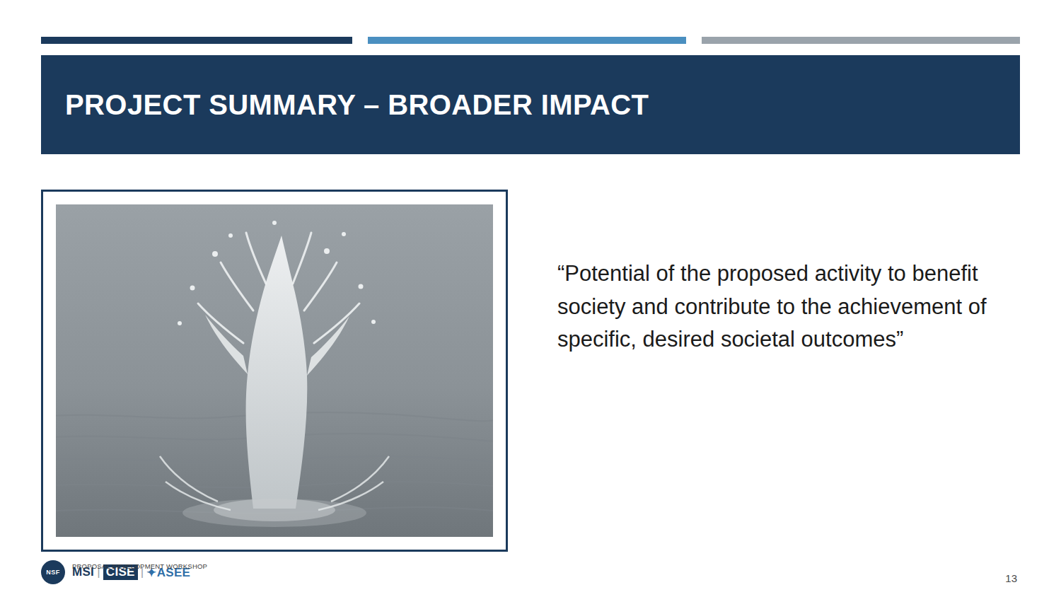Project Summary – Broader Impact
“Potential of the proposed activity to benefit society and contribute to the achievement of specific, desired societal outcomes”
NSF
MSI|CISE|✦ASEE
PROPOSAL DEVELOPMENT WORKSHOP
13